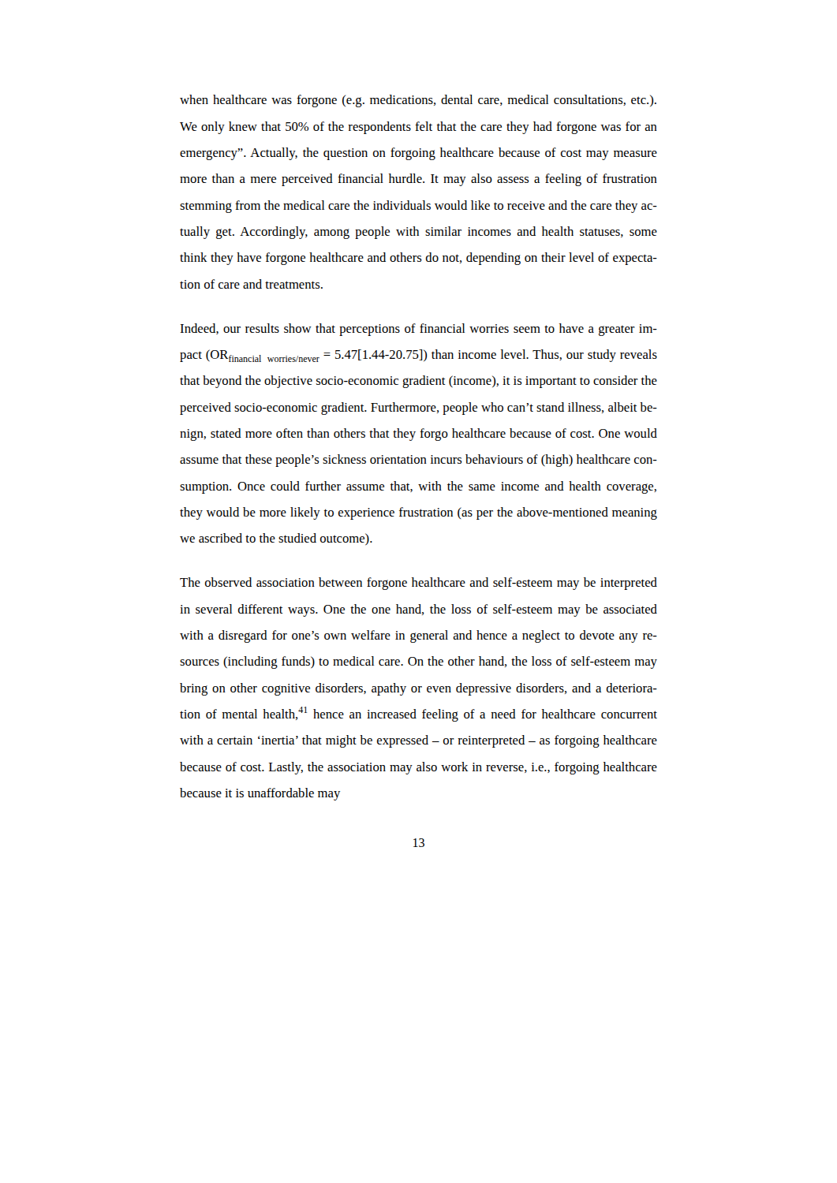when healthcare was forgone (e.g. medications, dental care, medical consultations, etc.). We only knew that 50% of the respondents felt that the care they had forgone was for an emergency”. Actually, the question on forgoing healthcare because of cost may measure more than a mere perceived financial hurdle. It may also assess a feeling of frustration stemming from the medical care the individuals would like to receive and the care they actually get. Accordingly, among people with similar incomes and health statuses, some think they have forgone healthcare and others do not, depending on their level of expectation of care and treatments.
Indeed, our results show that perceptions of financial worries seem to have a greater impact (ORfinancial worries/never = 5.47[1.44-20.75]) than income level. Thus, our study reveals that beyond the objective socio-economic gradient (income), it is important to consider the perceived socio-economic gradient. Furthermore, people who can’t stand illness, albeit benign, stated more often than others that they forgo healthcare because of cost. One would assume that these people’s sickness orientation incurs behaviours of (high) healthcare consumption. Once could further assume that, with the same income and health coverage, they would be more likely to experience frustration (as per the above-mentioned meaning we ascribed to the studied outcome).
The observed association between forgone healthcare and self-esteem may be interpreted in several different ways. One the one hand, the loss of self-esteem may be associated with a disregard for one’s own welfare in general and hence a neglect to devote any resources (including funds) to medical care. On the other hand, the loss of self-esteem may bring on other cognitive disorders, apathy or even depressive disorders, and a deterioration of mental health,41 hence an increased feeling of a need for healthcare concurrent with a certain ‘inertia’ that might be expressed – or reinterpreted – as forgoing healthcare because of cost. Lastly, the association may also work in reverse, i.e., forgoing healthcare because it is unaffordable may
13